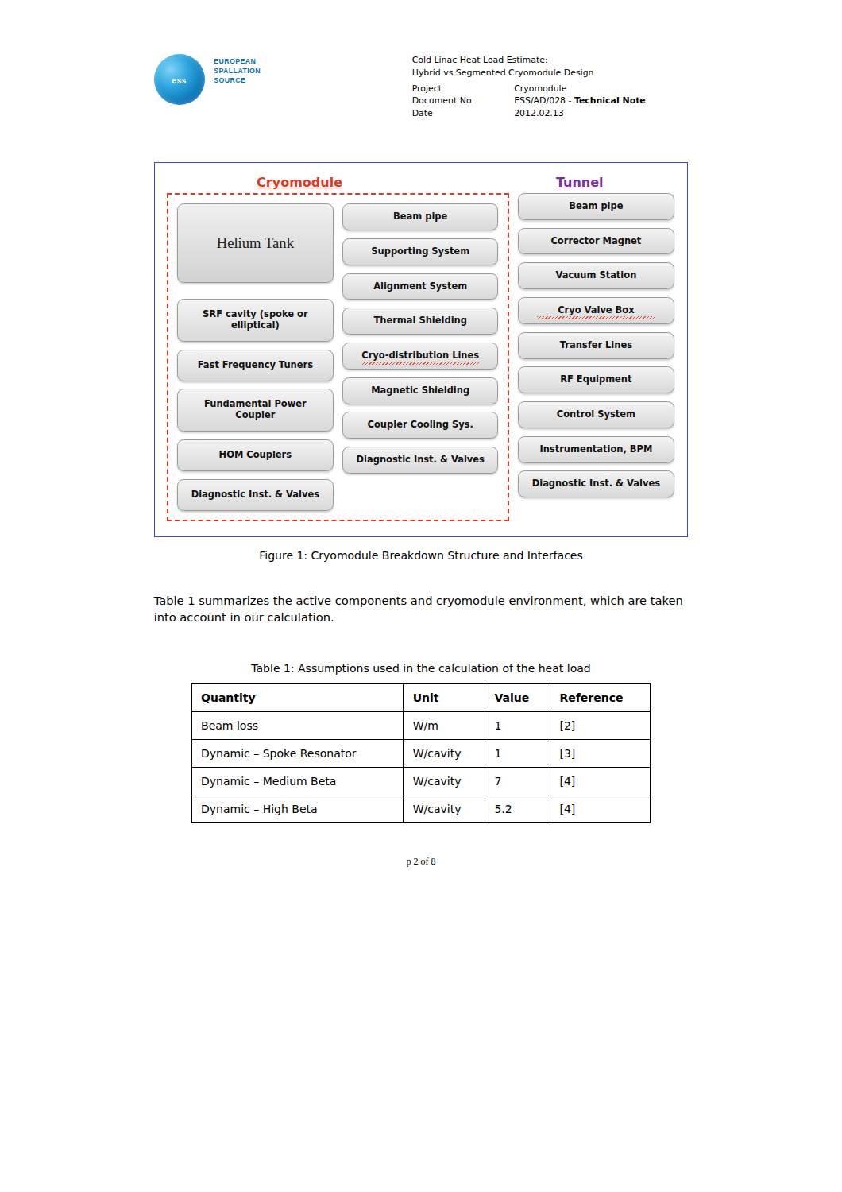European
Spallation
Source
Cold Linac Heat Load Estimate:
Hybrid vs Segmented Cryomodule Design
| Project | Cryomodule |
| Document No | ESS/AD/028 - Technical Note |
| Date | 2012.02.13 |
Cryomodule
Tunnel
Helium Tank
SRF cavity (spoke or
elliptical)
Fast Frequency Tuners
Fundamental Power
Coupler
HOM Couplers
Diagnostic Inst. & Valves
Beam pipe
Supporting System
Alignment System
Thermal Shielding
Cryo-distribution Lines
Magnetic Shielding
Coupler Cooling Sys.
Diagnostic Inst. & Valves
Beam pipe
Corrector Magnet
Vacuum Station
Cryo Valve Box
Transfer Lines
RF Equipment
Control System
Instrumentation, BPM
Diagnostic Inst. & Valves
Figure 1: Cryomodule Breakdown Structure and Interfaces
Table 1 summarizes the active components and cryomodule environment, which are taken into account in our calculation.
Table 1: Assumptions used in the calculation of the heat load
| Quantity | Unit | Value | Reference |
| --- | --- | --- | --- |
| Beam loss | W/m | 1 | [2] |
| Dynamic – Spoke Resonator | W/cavity | 1 | [3] |
| Dynamic – Medium Beta | W/cavity | 7 | [4] |
| Dynamic – High Beta | W/cavity | 5.2 | [4] |
p 2 of 8